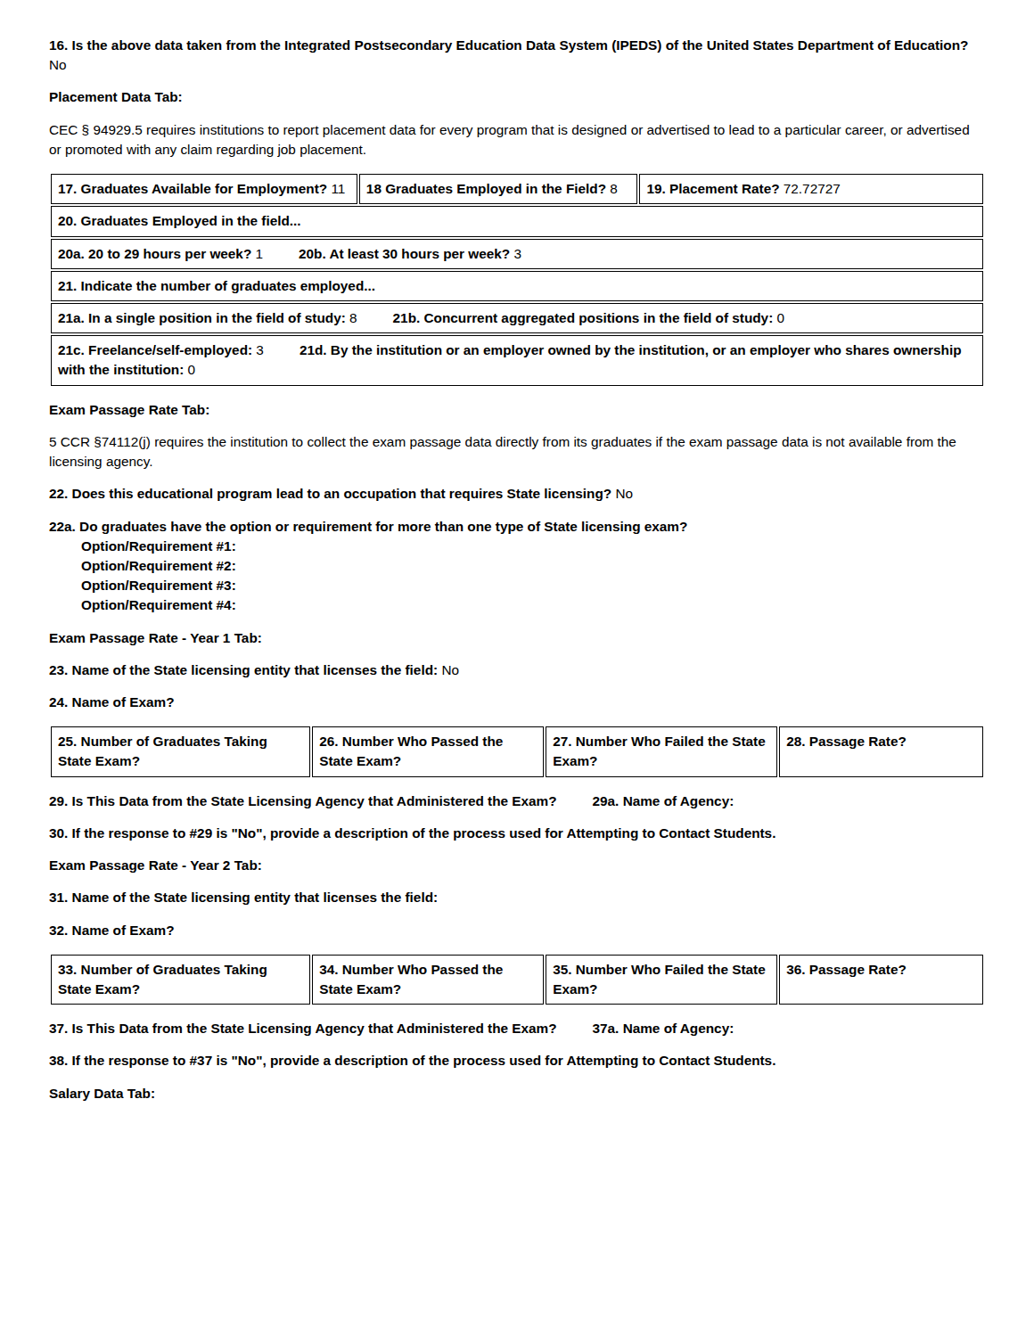16. Is the above data taken from the Integrated Postsecondary Education Data System (IPEDS) of the United States Department of Education? No
Placement Data Tab:
CEC § 94929.5 requires institutions to report placement data for every program that is designed or advertised to lead to a particular career, or advertised or promoted with any claim regarding job placement.
| 17. Graduates Available for Employment? 11 | 18 Graduates Employed in the Field? 8 | 19. Placement Rate? 72.72727 |
| 20. Graduates Employed in the field... |
| 20a. 20 to 29 hours per week? 1 20b. At least 30 hours per week? 3 |
| 21. Indicate the number of graduates employed... |
| 21a. In a single position in the field of study: 8 21b. Concurrent aggregated positions in the field of study: 0 |
| 21c. Freelance/self-employed: 3 21d. By the institution or an employer owned by the institution, or an employer who shares ownership with the institution: 0 |
Exam Passage Rate Tab:
5 CCR §74112(j) requires the institution to collect the exam passage data directly from its graduates if the exam passage data is not available from the licensing agency.
22. Does this educational program lead to an occupation that requires State licensing? No
22a. Do graduates have the option or requirement for more than one type of State licensing exam?
Option/Requirement #1:
Option/Requirement #2:
Option/Requirement #3:
Option/Requirement #4:
Exam Passage Rate - Year 1 Tab:
23. Name of the State licensing entity that licenses the field: No
24. Name of Exam?
| 25. Number of Graduates Taking State Exam? | 26. Number Who Passed the State Exam? | 27. Number Who Failed the State Exam? | 28. Passage Rate? |
29. Is This Data from the State Licensing Agency that Administered the Exam? 29a. Name of Agency:
30. If the response to #29 is "No", provide a description of the process used for Attempting to Contact Students.
Exam Passage Rate - Year 2 Tab:
31. Name of the State licensing entity that licenses the field:
32. Name of Exam?
| 33. Number of Graduates Taking State Exam? | 34. Number Who Passed the State Exam? | 35. Number Who Failed the State Exam? | 36. Passage Rate? |
37. Is This Data from the State Licensing Agency that Administered the Exam? 37a. Name of Agency:
38. If the response to #37 is "No", provide a description of the process used for Attempting to Contact Students.
Salary Data Tab: